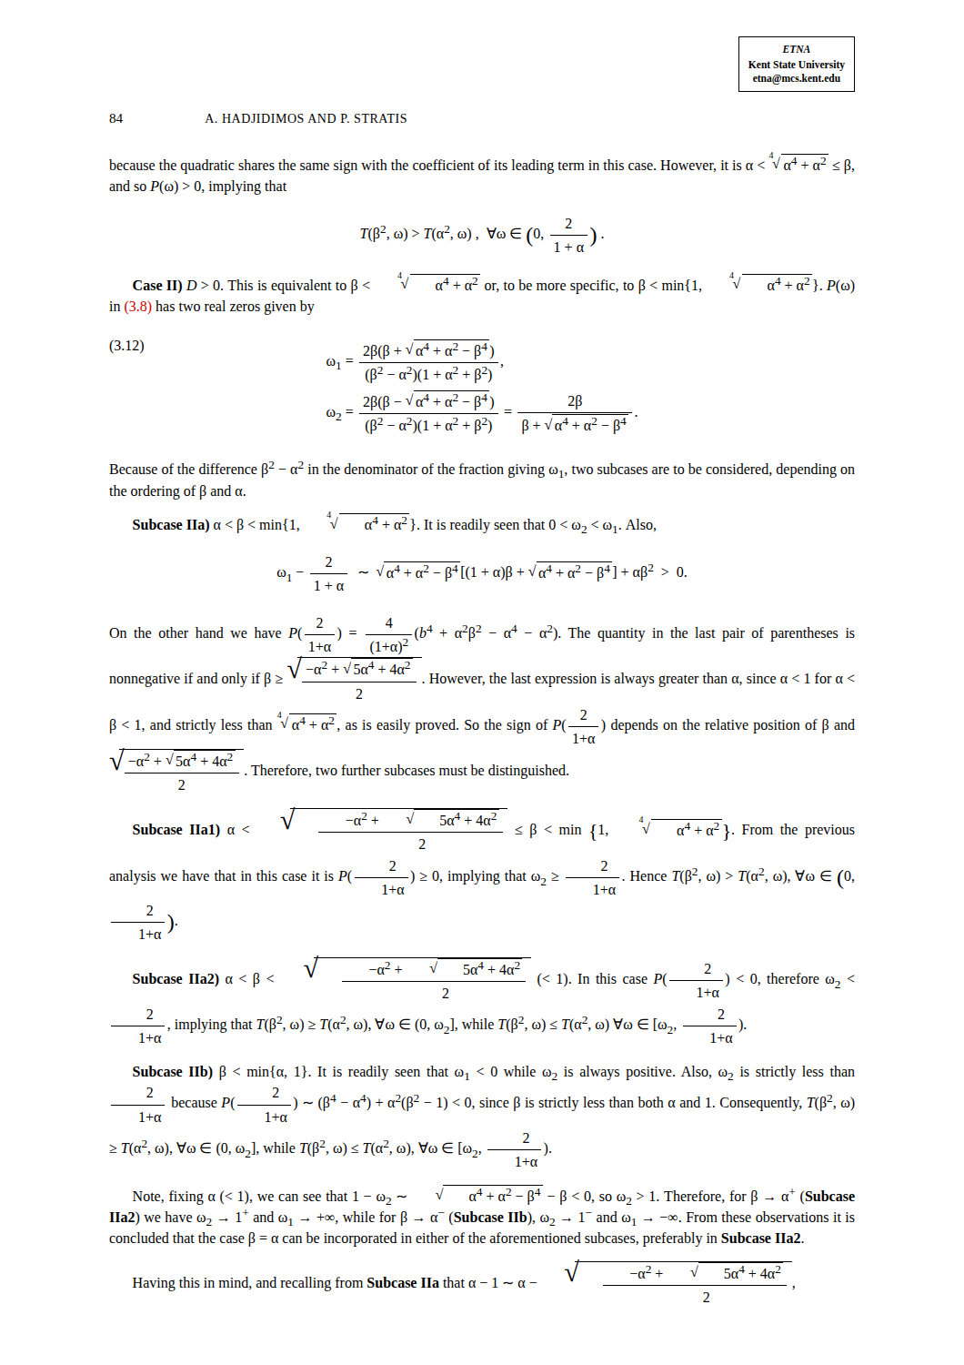ETNA
Kent State University
etna@mcs.kent.edu
84 A. HADJIDIMOS AND P. STRATIS
because the quadratic shares the same sign with the coefficient of its leading term in this case. However, it is α < 4 α4 + α2 ≤ β, and so P(ω) > 0, implying that
T(β2, ω) > T(α2, ω) , ∀ω ∈ (0, 21 + α) .
Case II) D > 0. This is equivalent to β < 4 α4 + α2 or, to be more specific, to β < min{1, 4 α4 + α2}. P(ω) in (3.8) has two real zeros given by
(3.12)
ω1 = 2β(β + α4 + α2 − β4) (β2 − α2)(1 + α2 + β2) ,
ω2 = 2β(β − α4 + α2 − β4) (β2 − α2)(1 + α2 + β2) = 2β β + α4 + α2 − β4 .
Because of the difference β2 − α2 in the denominator of the fraction giving ω1, two subcases are to be considered, depending on the ordering of β and α.
Subcase IIa) α < β < min{1, 4 α4 + α2}. It is readily seen that 0 < ω2 < ω1. Also,
ω1 − 21 + α ∼ α4 + α2 − β4[(1 + α)β + α4 + α2 − β4] + αβ2 > 0.
On the other hand we have P(21+α) = 4(1+α)2(b4 + α2β2 − α4 − α2). The quantity in the last pair of parentheses is nonnegative if and only if β ≥ −α2 + 5α4 + 4α22. However, the last expression is always greater than α, since α < 1 for α < β < 1, and strictly less than 4 α4 + α2, as is easily proved. So the sign of P(21+α) depends on the relative position of β and −α2 + 5α4 + 4α22. Therefore, two further subcases must be distinguished.
Subcase IIa1) α < −α2 + 5α4 + 4α22 ≤ β < min {1, 4 α4 + α2}. From the previous analysis we have that in this case it is P(21+α) ≥ 0, implying that ω2 ≥ 21+α. Hence T(β2, ω) > T(α2, ω), ∀ω ∈ (0, 21+α).
Subcase IIa2) α < β < −α2 + 5α4 + 4α22 (< 1). In this case P(21+α) < 0, therefore ω2 < 21+α, implying that T(β2, ω) ≥ T(α2, ω), ∀ω ∈ (0, ω2], while T(β2, ω) ≤ T(α2, ω) ∀ω ∈ [ω2, 21+α).
Subcase IIb) β < min{α, 1}. It is readily seen that ω1 < 0 while ω2 is always positive. Also, ω2 is strictly less than 21+α because P(21+α) ∼ (β4 − α4) + α2(β2 − 1) < 0, since β is strictly less than both α and 1. Consequently, T(β2, ω) ≥ T(α2, ω), ∀ω ∈ (0, ω2], while T(β2, ω) ≤ T(α2, ω), ∀ω ∈ [ω2, 21+α).
Note, fixing α (< 1), we can see that 1 − ω2 ∼ α4 + α2 − β4 − β < 0, so ω2 > 1. Therefore, for β → α+ (Subcase IIa2) we have ω2 → 1+ and ω1 → +∞, while for β → α− (Subcase IIb), ω2 → 1− and ω1 → −∞. From these observations it is concluded that the case β = α can be incorporated in either of the aforementioned subcases, preferably in Subcase IIa2.
Having this in mind, and recalling from Subcase IIa that α − 1 ∼ α − −α2 + 5α4 + 4α22,